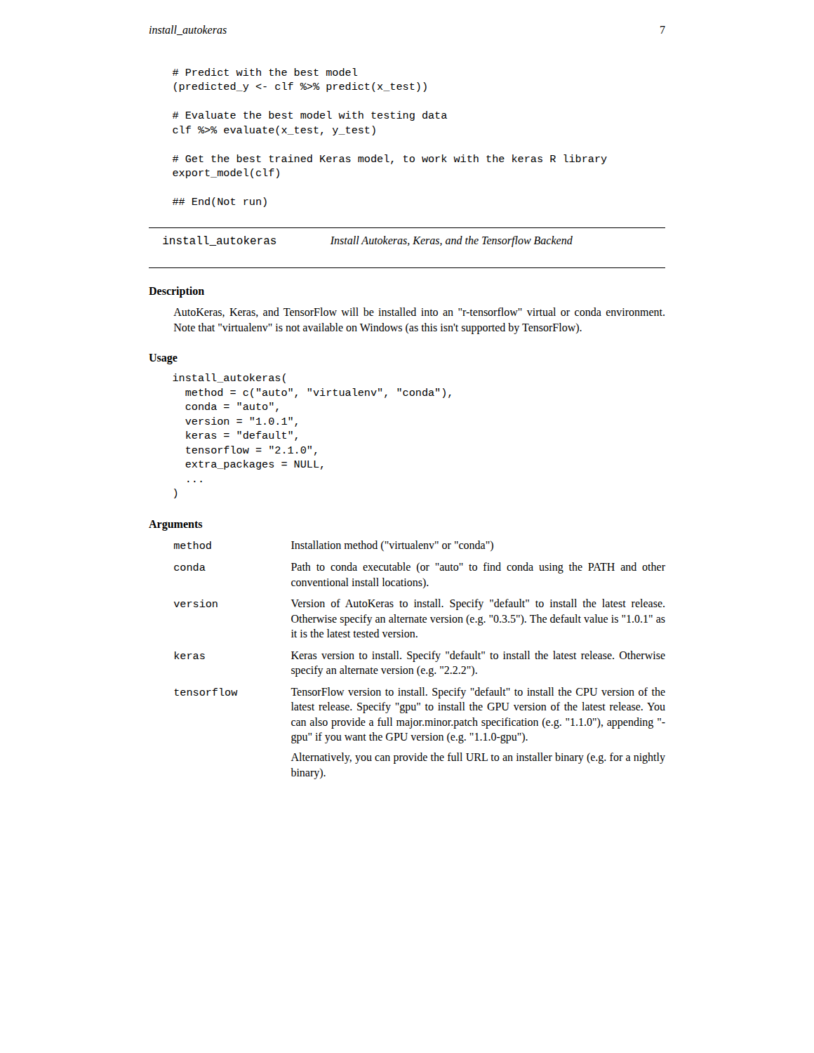install_autokeras 7
# Predict with the best model
(predicted_y <- clf %>% predict(x_test))

# Evaluate the best model with testing data
clf %>% evaluate(x_test, y_test)

# Get the best trained Keras model, to work with the keras R library
export_model(clf)

## End(Not run)
install_autokeras Install Autokeras, Keras, and the Tensorflow Backend
Description
AutoKeras, Keras, and TensorFlow will be installed into an "r-tensorflow" virtual or conda environment. Note that "virtualenv" is not available on Windows (as this isn't supported by TensorFlow).
Usage
install_autokeras(
  method = c("auto", "virtualenv", "conda"),
  conda = "auto",
  version = "1.0.1",
  keras = "default",
  tensorflow = "2.1.0",
  extra_packages = NULL,
  ...
)
Arguments
method
Installation method ("virtualenv" or "conda")
conda
Path to conda executable (or "auto" to find conda using the PATH and other conventional install locations).
version
Version of AutoKeras to install. Specify "default" to install the latest release. Otherwise specify an alternate version (e.g. "0.3.5"). The default value is "1.0.1" as it is the latest tested version.
keras
Keras version to install. Specify "default" to install the latest release. Otherwise specify an alternate version (e.g. "2.2.2").
tensorflow
TensorFlow version to install. Specify "default" to install the CPU version of the latest release. Specify "gpu" to install the GPU version of the latest release. You can also provide a full major.minor.patch specification (e.g. "1.1.0"), appending "-gpu" if you want the GPU version (e.g. "1.1.0-gpu").
Alternatively, you can provide the full URL to an installer binary (e.g. for a nightly binary).